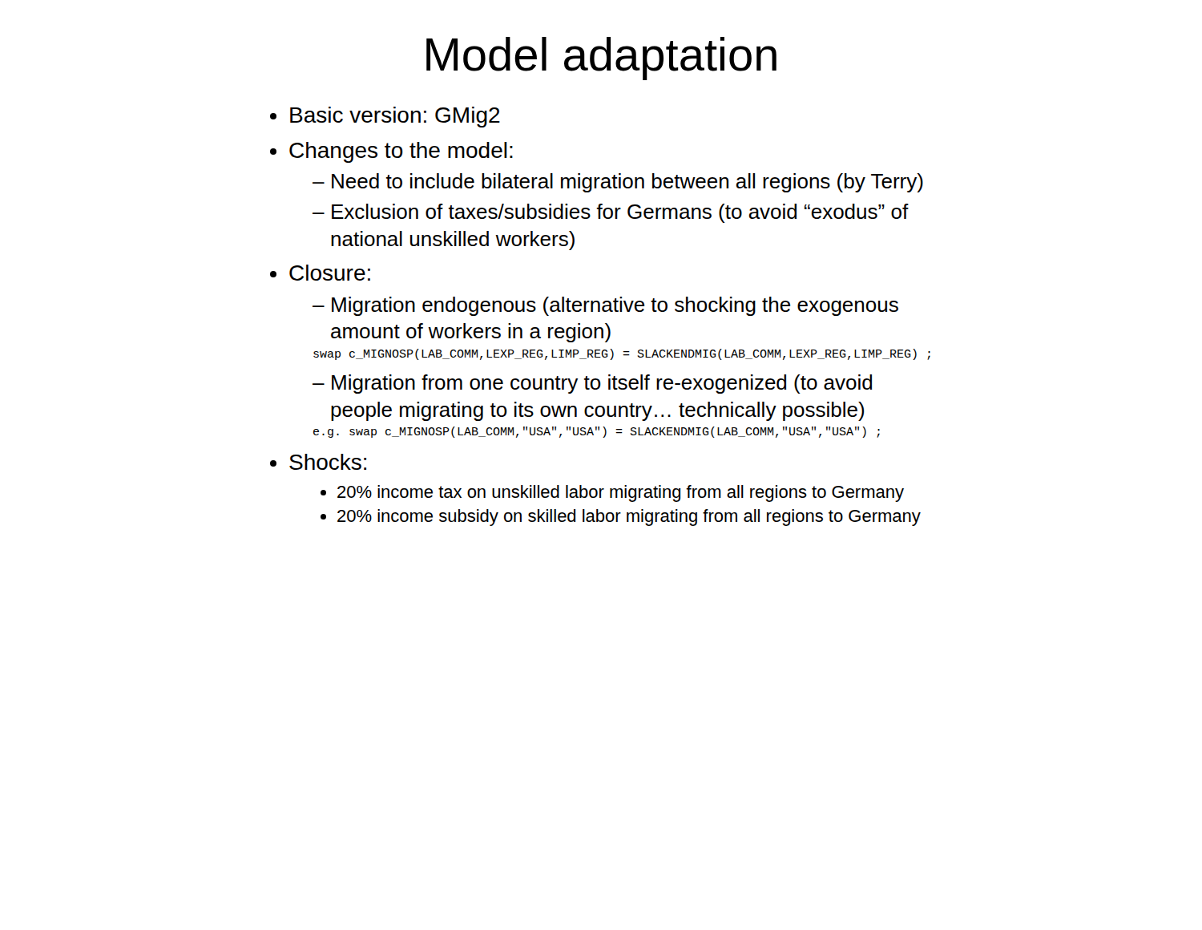Model adaptation
Basic version: GMig2
Changes to the model:
Need to include bilateral migration between all regions (by Terry)
Exclusion of taxes/subsidies for Germans (to avoid “exodus” of national unskilled workers)
Closure:
Migration endogenous (alternative to shocking the exogenous amount of workers in a region)
swap c_MIGNOSP(LAB_COMM,LEXP_REG,LIMP_REG) = SLACKENDMIG(LAB_COMM,LEXP_REG,LIMP_REG) ;
Migration from one country to itself re-exogenized (to avoid people migrating to its own country… technically possible)
e.g. swap c_MIGNOSP(LAB_COMM,"USA","USA") = SLACKENDMIG(LAB_COMM,"USA","USA") ;
Shocks:
20% income tax on unskilled labor migrating from all regions to Germany
20% income subsidy on skilled labor migrating from all regions to Germany